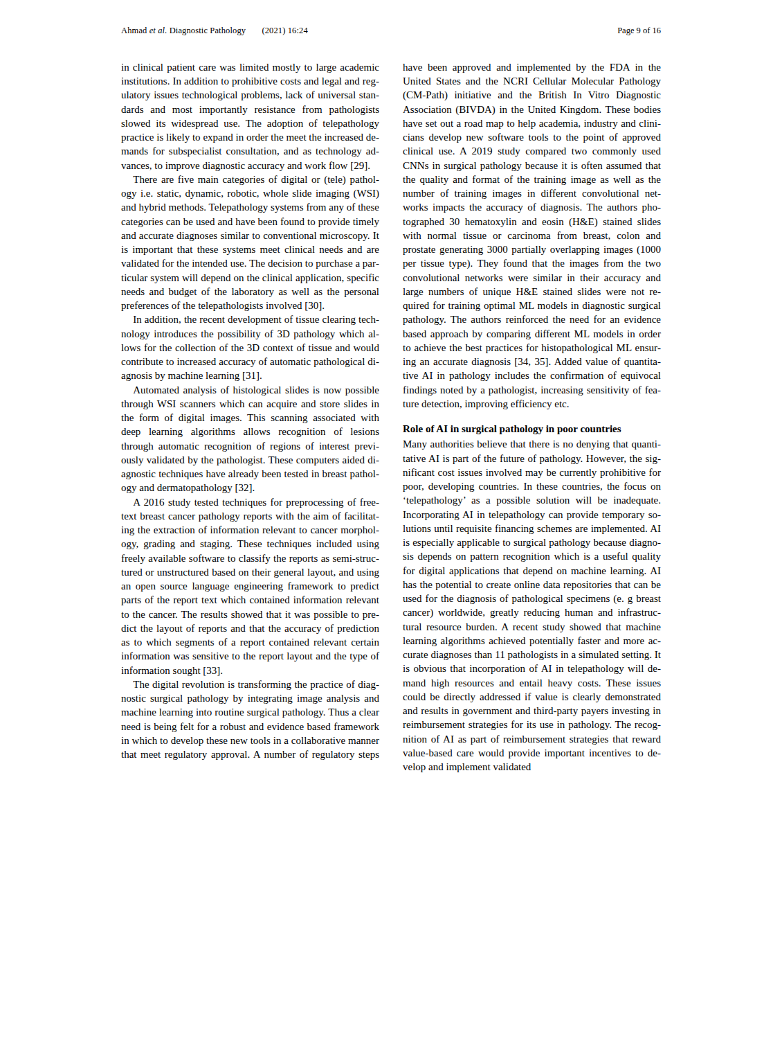Ahmad et al. Diagnostic Pathology (2021) 16:24
Page 9 of 16
in clinical patient care was limited mostly to large academic institutions. In addition to prohibitive costs and legal and regulatory issues technological problems, lack of universal standards and most importantly resistance from pathologists slowed its widespread use. The adoption of telepathology practice is likely to expand in order the meet the increased demands for subspecialist consultation, and as technology advances, to improve diagnostic accuracy and work flow [29].
There are five main categories of digital or (tele) pathology i.e. static, dynamic, robotic, whole slide imaging (WSI) and hybrid methods. Telepathology systems from any of these categories can be used and have been found to provide timely and accurate diagnoses similar to conventional microscopy. It is important that these systems meet clinical needs and are validated for the intended use. The decision to purchase a particular system will depend on the clinical application, specific needs and budget of the laboratory as well as the personal preferences of the telepathologists involved [30].
In addition, the recent development of tissue clearing technology introduces the possibility of 3D pathology which allows for the collection of the 3D context of tissue and would contribute to increased accuracy of automatic pathological diagnosis by machine learning [31].
Automated analysis of histological slides is now possible through WSI scanners which can acquire and store slides in the form of digital images. This scanning associated with deep learning algorithms allows recognition of lesions through automatic recognition of regions of interest previously validated by the pathologist. These computers aided diagnostic techniques have already been tested in breast pathology and dermatopathology [32].
A 2016 study tested techniques for preprocessing of free-text breast cancer pathology reports with the aim of facilitating the extraction of information relevant to cancer morphology, grading and staging. These techniques included using freely available software to classify the reports as semi-structured or unstructured based on their general layout, and using an open source language engineering framework to predict parts of the report text which contained information relevant to the cancer. The results showed that it was possible to predict the layout of reports and that the accuracy of prediction as to which segments of a report contained relevant certain information was sensitive to the report layout and the type of information sought [33].
The digital revolution is transforming the practice of diagnostic surgical pathology by integrating image analysis and machine learning into routine surgical pathology. Thus a clear need is being felt for a robust and evidence based framework in which to develop these new tools in a collaborative manner that meet regulatory approval. A number of regulatory steps have been approved and implemented by the FDA in the United States and the NCRI Cellular Molecular Pathology (CM-Path) initiative and the British In Vitro Diagnostic Association (BIVDA) in the United Kingdom. These bodies have set out a road map to help academia, industry and clinicians develop new software tools to the point of approved clinical use. A 2019 study compared two commonly used CNNs in surgical pathology because it is often assumed that the quality and format of the training image as well as the number of training images in different convolutional networks impacts the accuracy of diagnosis. The authors photographed 30 hematoxylin and eosin (H&E) stained slides with normal tissue or carcinoma from breast, colon and prostate generating 3000 partially overlapping images (1000 per tissue type). They found that the images from the two convolutional networks were similar in their accuracy and large numbers of unique H&E stained slides were not required for training optimal ML models in diagnostic surgical pathology. The authors reinforced the need for an evidence based approach by comparing different ML models in order to achieve the best practices for histopathological ML ensuring an accurate diagnosis [34, 35]. Added value of quantitative AI in pathology includes the confirmation of equivocal findings noted by a pathologist, increasing sensitivity of feature detection, improving efficiency etc.
Role of AI in surgical pathology in poor countries
Many authorities believe that there is no denying that quantitative AI is part of the future of pathology. However, the significant cost issues involved may be currently prohibitive for poor, developing countries. In these countries, the focus on ‘telepathology’ as a possible solution will be inadequate. Incorporating AI in telepathology can provide temporary solutions until requisite financing schemes are implemented. AI is especially applicable to surgical pathology because diagnosis depends on pattern recognition which is a useful quality for digital applications that depend on machine learning. AI has the potential to create online data repositories that can be used for the diagnosis of pathological specimens (e. g breast cancer) worldwide, greatly reducing human and infrastructural resource burden. A recent study showed that machine learning algorithms achieved potentially faster and more accurate diagnoses than 11 pathologists in a simulated setting. It is obvious that incorporation of AI in telepathology will demand high resources and entail heavy costs. These issues could be directly addressed if value is clearly demonstrated and results in government and third-party payers investing in reimbursement strategies for its use in pathology. The recognition of AI as part of reimbursement strategies that reward value-based care would provide important incentives to develop and implement validated